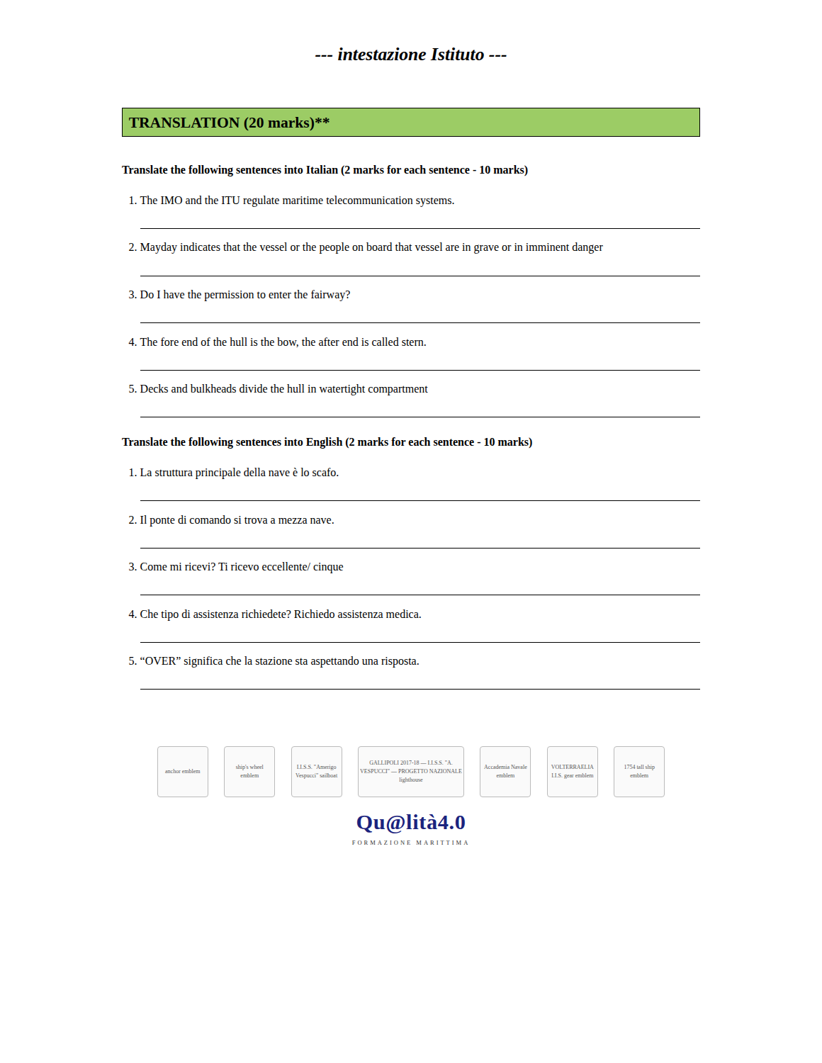--- intestazione Istituto ---
TRANSLATION (20 marks)**
Translate the following sentences into Italian (2 marks for each sentence - 10 marks)
The IMO and the ITU regulate maritime telecommunication systems.
Mayday indicates that the vessel or the people on board that vessel are in grave or in imminent danger
Do I have the permission to enter the fairway?
The fore end of the hull is the bow, the after end is called stern.
Decks and bulkheads divide the hull in watertight compartment
Translate the following sentences into English (2 marks for each sentence - 10 marks)
La struttura principale della nave è lo scafo.
Il ponte di comando si trova a mezza nave.
Come mi ricevi? Ti ricevo eccellente/ cinque
Che tipo di assistenza richiedete? Richiedo assistenza medica.
“OVER” significa che la stazione sta aspettando una risposta.
anchor emblem
ship's wheel emblem
I.I.S.S. "Amerigo Vespucci" sailboat
GALLIPOLI 2017-18 — I.I.S.S. "A. VESPUCCI" — PROGETTO NAZIONALE lighthouse
Accademia Navale emblem
VOLTERRAELIA I.I.S. gear emblem
1754 tall ship emblem
Qu@lità4.0FORMAZIONE MARITTIMA